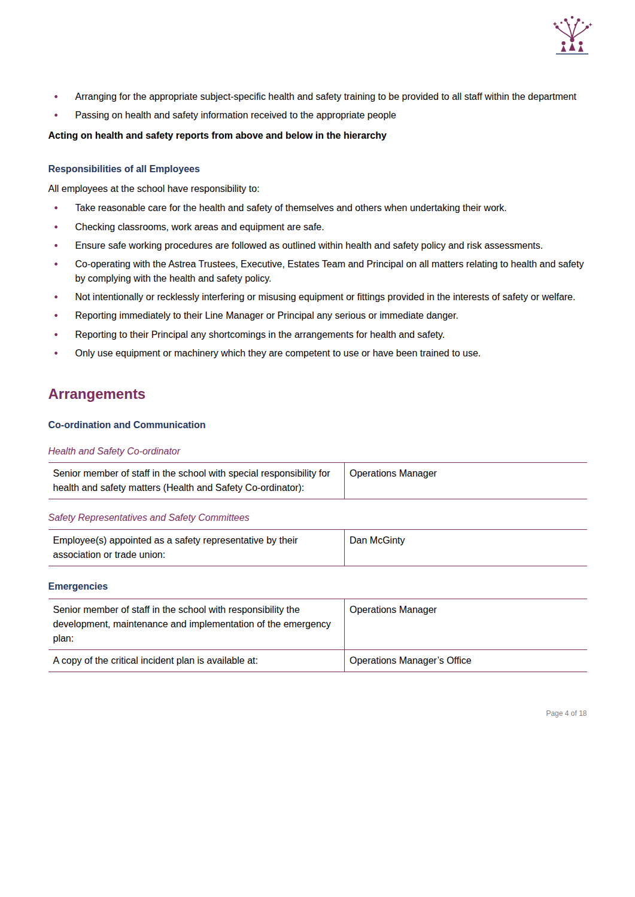Arranging for the appropriate subject-specific health and safety training to be provided to all staff within the department
Passing on health and safety information received to the appropriate people
Acting on health and safety reports from above and below in the hierarchy
Responsibilities of all Employees
All employees at the school have responsibility to:
Take reasonable care for the health and safety of themselves and others when undertaking their work.
Checking classrooms, work areas and equipment are safe.
Ensure safe working procedures are followed as outlined within health and safety policy and risk assessments.
Co-operating with the Astrea Trustees, Executive, Estates Team and Principal on all matters relating to health and safety by complying with the health and safety policy.
Not intentionally or recklessly interfering or misusing equipment or fittings provided in the interests of safety or welfare.
Reporting immediately to their Line Manager or Principal any serious or immediate danger.
Reporting to their Principal any shortcomings in the arrangements for health and safety.
Only use equipment or machinery which they are competent to use or have been trained to use.
Arrangements
Co-ordination and Communication
Health and Safety Co-ordinator
| Senior member of staff in the school with special responsibility for health and safety matters (Health and Safety Co-ordinator): | Operations Manager |
Safety Representatives and Safety Committees
| Employee(s) appointed as a safety representative by their association or trade union: | Dan McGinty |
Emergencies
| Senior member of staff in the school with responsibility the development, maintenance and implementation of the emergency plan: | Operations Manager |
| A copy of the critical incident plan is available at: | Operations Manager’s Office |
Page 4 of 18